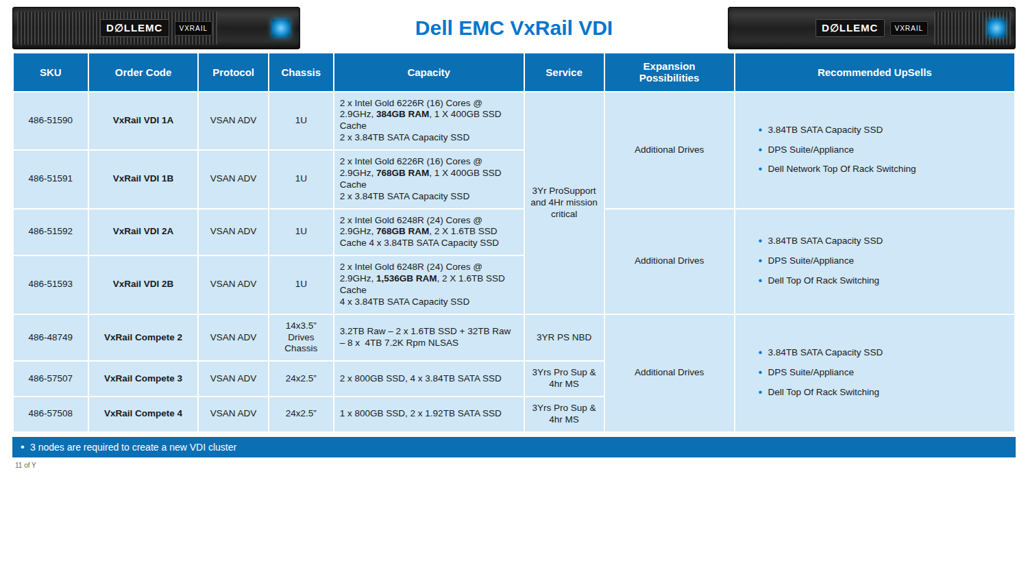D∅LLEMC VXRAIL
Dell EMC VxRail VDI
D∅LLEMC VXRAIL
| SKU | Order Code | Protocol | Chassis | Capacity | Service | Expansion Possibilities | Recommended UpSells |
| --- | --- | --- | --- | --- | --- | --- | --- |
| 486-51590 | VxRail VDI 1A | VSAN ADV | 1U | 2 x Intel Gold 6226R (16) Cores @ 2.9GHz, 384GB RAM , 1 X 400GB SSD Cache 2 x 3.84TB SATA Capacity SSD | 3Yr ProSupport and 4Hr mission critical | Additional Drives | 3.84TB SATA Capacity SSD DPS Suite/Appliance Dell Network Top Of Rack Switching |
| 486-51591 | VxRail VDI 1B | VSAN ADV | 1U | 2 x Intel Gold 6226R (16) Cores @ 2.9GHz, 768GB RAM , 1 X 400GB SSD Cache 2 x 3.84TB SATA Capacity SSD |
| 486-51592 | VxRail VDI 2A | VSAN ADV | 1U | 2 x Intel Gold 6248R (24) Cores @ 2.9GHz, 768GB RAM , 2 X 1.6TB SSD Cache 4 x 3.84TB SATA Capacity SSD | Additional Drives | 3.84TB SATA Capacity SSD DPS Suite/Appliance Dell Top Of Rack Switching |
| 486-51593 | VxRail VDI 2B | VSAN ADV | 1U | 2 x Intel Gold 6248R (24) Cores @ 2.9GHz, 1,536GB RAM , 2 X 1.6TB SSD Cache 4 x 3.84TB SATA Capacity SSD |
| 486-48749 | VxRail Compete 2 | VSAN ADV | 14x3.5” Drives Chassis | 3.2TB Raw – 2 x 1.6TB SSD + 32TB Raw – 8 x 4TB 7.2K Rpm NLSAS | 3YR PS NBD | Additional Drives | 3.84TB SATA Capacity SSD DPS Suite/Appliance Dell Top Of Rack Switching |
| 486-57507 | VxRail Compete 3 | VSAN ADV | 24x2.5” | 2 x 800GB SSD, 4 x 3.84TB SATA SSD | 3Yrs Pro Sup & 4hr MS |
| 486-57508 | VxRail Compete 4 | VSAN ADV | 24x2.5” | 1 x 800GB SSD, 2 x 1.92TB SATA SSD | 3Yrs Pro Sup & 4hr MS |
3 nodes are required to create a new VDI cluster
11 of Y